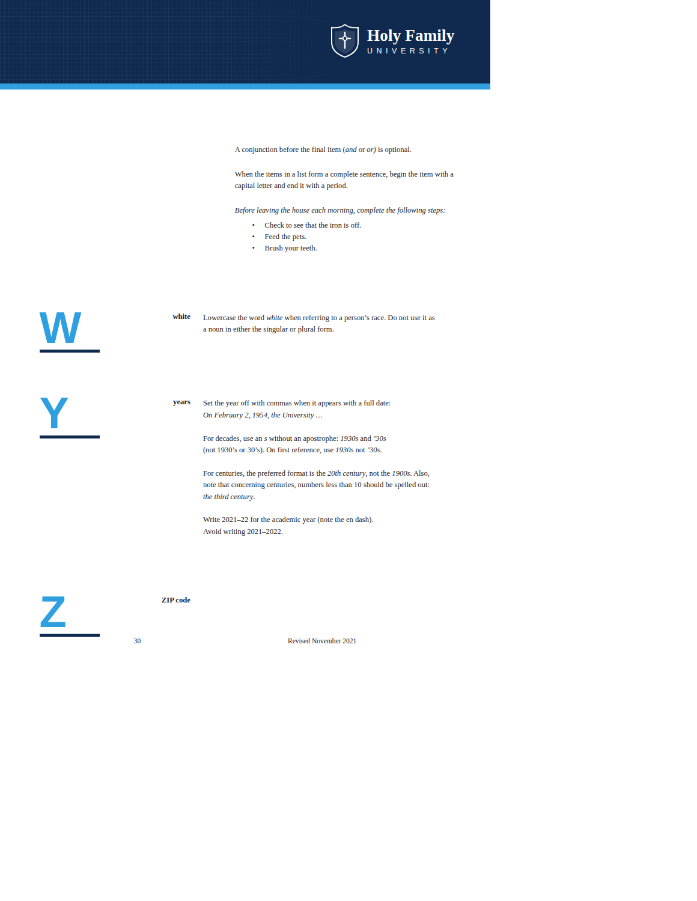Holy Family University
A conjunction before the final item (and or or) is optional.
When the items in a list form a complete sentence, begin the item with a capital letter and end it with a period.
Before leaving the house each morning, complete the following steps:
Check to see that the iron is off.
Feed the pets.
Brush your teeth.
W
white
Lowercase the word white when referring to a person’s race. Do not use it as a noun in either the singular or plural form.
Y
years
Set the year off with commas when it appears with a full date:
On February 2, 1954, the University …
For decades, use an s without an apostrophe: 1930s and ’30s
(not 1930’s or 30’s). On first reference, use 1930s not ’30s.
For centuries, the preferred format is the 20th century, not the 1900s. Also, note that concerning centuries, numbers less than 10 should be spelled out: the third century.
Write 2021–22 for the academic year (note the en dash).
Avoid writing 2021–2022.
Z
ZIP code
30 Revised November 2021